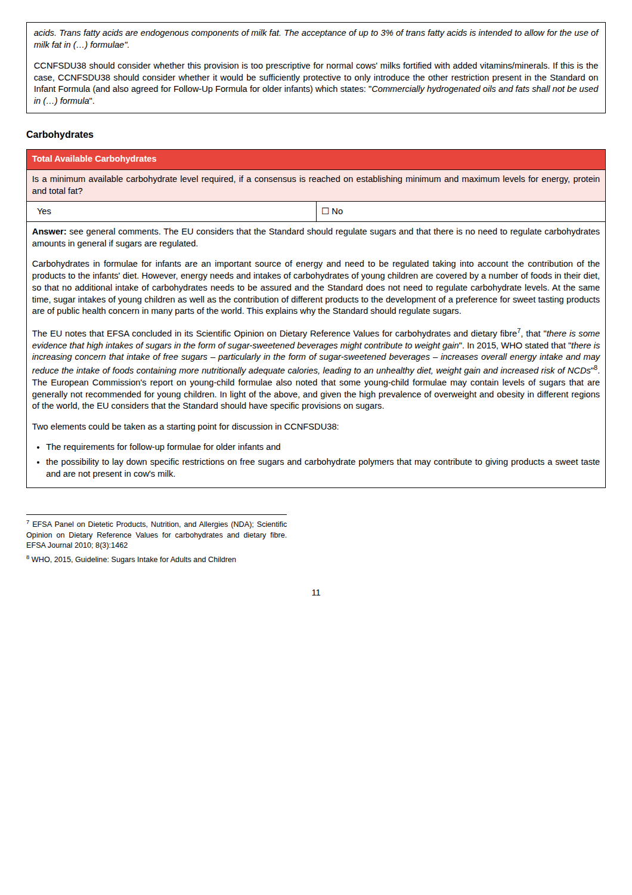acids. Trans fatty acids are endogenous components of milk fat. The acceptance of up to 3% of trans fatty acids is intended to allow for the use of milk fat in (…) formulae".
CCNFSDU38 should consider whether this provision is too prescriptive for normal cows' milks fortified with added vitamins/minerals. If this is the case, CCNFSDU38 should consider whether it would be sufficiently protective to only introduce the other restriction present in the Standard on Infant Formula (and also agreed for Follow-Up Formula for older infants) which states: "Commercially hydrogenated oils and fats shall not be used in (…) formula".
Carbohydrates
| Total Available Carbohydrates |
| Is a minimum available carbohydrate level required, if a consensus is reached on establishing minimum and maximum levels for energy, protein and total fat? |
| Yes | ☐ No |
| Answer: see general comments. The EU considers that the Standard should regulate sugars and that there is no need to regulate carbohydrates amounts in general if sugars are regulated. Carbohydrates in formulae for infants are an important source of energy and need to be regulated taking into account the contribution of the products to the infants' diet. However, energy needs and intakes of carbohydrates of young children are covered by a number of foods in their diet, so that no additional intake of carbohydrates needs to be assured and the Standard does not need to regulate carbohydrate levels. At the same time, sugar intakes of young children as well as the contribution of different products to the development of a preference for sweet tasting products are of public health concern in many parts of the world. This explains why the Standard should regulate sugars. The EU notes that EFSA concluded in its Scientific Opinion on Dietary Reference Values for carbohydrates and dietary fibre 7 , that " there is some evidence that high intakes of sugars in the form of sugar-sweetened beverages might contribute to weight gain ". In 2015, WHO stated that " there is increasing concern that intake of free sugars – particularly in the form of sugar-sweetened beverages – increases overall energy intake and may reduce the intake of foods containing more nutritionally adequate calories, leading to an unhealthy diet, weight gain and increased risk of NCDs " 8 . The European Commission's report on young-child formulae also noted that some young-child formulae may contain levels of sugars that are generally not recommended for young children. In light of the above, and given the high prevalence of overweight and obesity in different regions of the world, the EU considers that the Standard should have specific provisions on sugars. Two elements could be taken as a starting point for discussion in CCNFSDU38: The requirements for follow-up formulae for older infants and the possibility to lay down specific restrictions on free sugars and carbohydrate polymers that may contribute to giving products a sweet taste and are not present in cow's milk. |
7 EFSA Panel on Dietetic Products, Nutrition, and Allergies (NDA); Scientific Opinion on Dietary Reference Values for carbohydrates and dietary fibre. EFSA Journal 2010; 8(3):1462
8 WHO, 2015, Guideline: Sugars Intake for Adults and Children
11